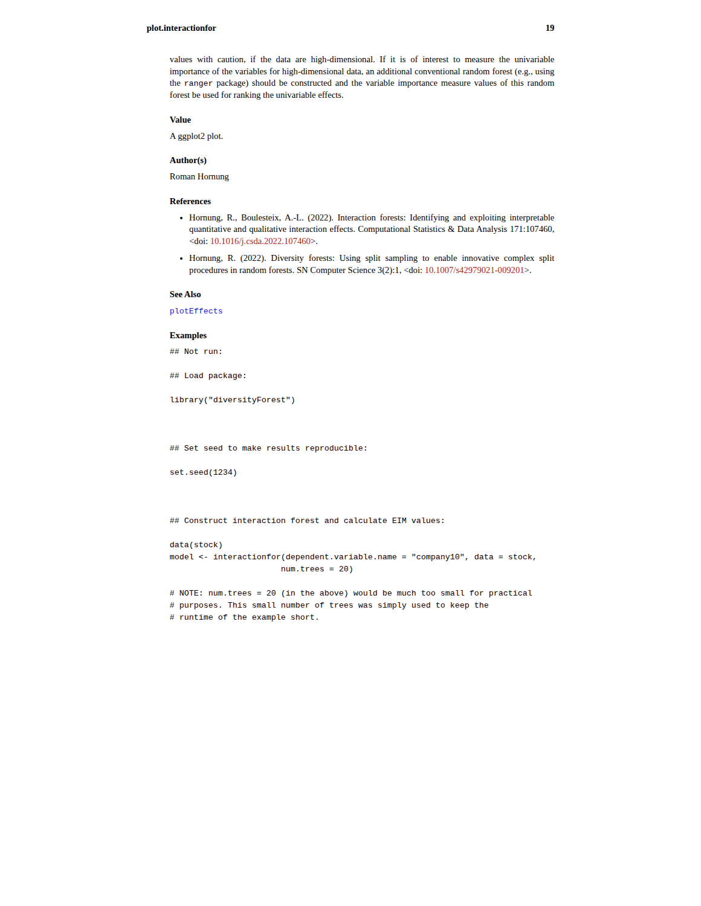plot.interactionfor 19
values with caution, if the data are high-dimensional. If it is of interest to measure the univariable importance of the variables for high-dimensional data, an additional conventional random forest (e.g., using the ranger package) should be constructed and the variable importance measure values of this random forest be used for ranking the univariable effects.
Value
A ggplot2 plot.
Author(s)
Roman Hornung
References
Hornung, R., Boulesteix, A.-L. (2022). Interaction forests: Identifying and exploiting interpretable quantitative and qualitative interaction effects. Computational Statistics & Data Analysis 171:107460, <doi: 10.1016/j.csda.2022.107460>.
Hornung, R. (2022). Diversity forests: Using split sampling to enable innovative complex split procedures in random forests. SN Computer Science 3(2):1, <doi: 10.1007/s42979021-009201>.
See Also
plotEffects
Examples
## Not run:

## Load package:

library("diversityForest")



## Set seed to make results reproducible:

set.seed(1234)



## Construct interaction forest and calculate EIM values:

data(stock)
model <- interactionfor(dependent.variable.name = "company10", data = stock,
                       num.trees = 20)

# NOTE: num.trees = 20 (in the above) would be much too small for practical
# purposes. This small number of trees was simply used to keep the
# runtime of the example short.